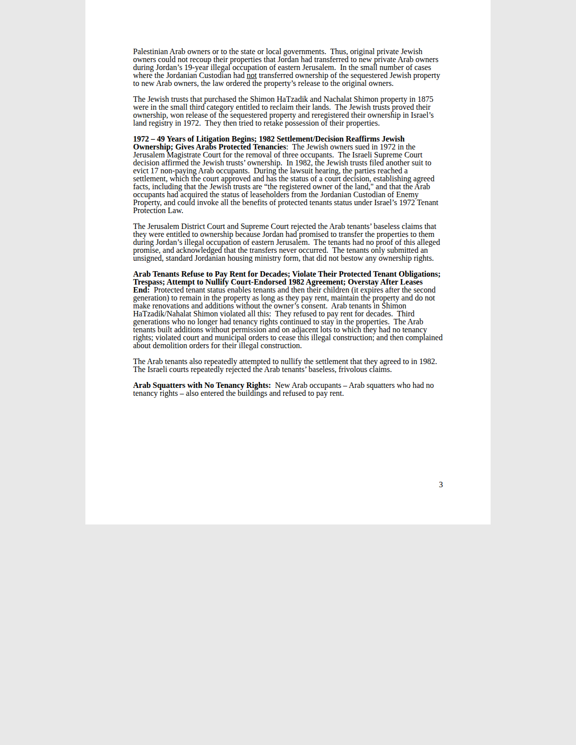Palestinian Arab owners or to the state or local governments. Thus, original private Jewish owners could not recoup their properties that Jordan had transferred to new private Arab owners during Jordan’s 19-year illegal occupation of eastern Jerusalem. In the small number of cases where the Jordanian Custodian had not transferred ownership of the sequestered Jewish property to new Arab owners, the law ordered the property’s release to the original owners.
The Jewish trusts that purchased the Shimon HaTzadik and Nachalat Shimon property in 1875 were in the small third category entitled to reclaim their lands. The Jewish trusts proved their ownership, won release of the sequestered property and reregistered their ownership in Israel’s land registry in 1972. They then tried to retake possession of their properties.
1972 – 49 Years of Litigation Begins; 1982 Settlement/Decision Reaffirms Jewish Ownership; Gives Arabs Protected Tenancies: The Jewish owners sued in 1972 in the Jerusalem Magistrate Court for the removal of three occupants. The Israeli Supreme Court decision affirmed the Jewish trusts’ ownership. In 1982, the Jewish trusts filed another suit to evict 17 non-paying Arab occupants. During the lawsuit hearing, the parties reached a settlement, which the court approved and has the status of a court decision, establishing agreed facts, including that the Jewish trusts are “the registered owner of the land," and that the Arab occupants had acquired the status of leaseholders from the Jordanian Custodian of Enemy Property, and could invoke all the benefits of protected tenants status under Israel’s 1972 Tenant Protection Law.
The Jerusalem District Court and Supreme Court rejected the Arab tenants’ baseless claims that they were entitled to ownership because Jordan had promised to transfer the properties to them during Jordan’s illegal occupation of eastern Jerusalem. The tenants had no proof of this alleged promise, and acknowledged that the transfers never occurred. The tenants only submitted an unsigned, standard Jordanian housing ministry form, that did not bestow any ownership rights.
Arab Tenants Refuse to Pay Rent for Decades; Violate Their Protected Tenant Obligations; Trespass; Attempt to Nullify Court-Endorsed 1982 Agreement; Overstay After Leases End: Protected tenant status enables tenants and then their children (it expires after the second generation) to remain in the property as long as they pay rent, maintain the property and do not make renovations and additions without the owner’s consent. Arab tenants in Shimon HaTzadik/Nahalat Shimon violated all this: They refused to pay rent for decades. Third generations who no longer had tenancy rights continued to stay in the properties. The Arab tenants built additions without permission and on adjacent lots to which they had no tenancy rights; violated court and municipal orders to cease this illegal construction; and then complained about demolition orders for their illegal construction.
The Arab tenants also repeatedly attempted to nullify the settlement that they agreed to in 1982. The Israeli courts repeatedly rejected the Arab tenants’ baseless, frivolous claims.
Arab Squatters with No Tenancy Rights: New Arab occupants – Arab squatters who had no tenancy rights – also entered the buildings and refused to pay rent.
3